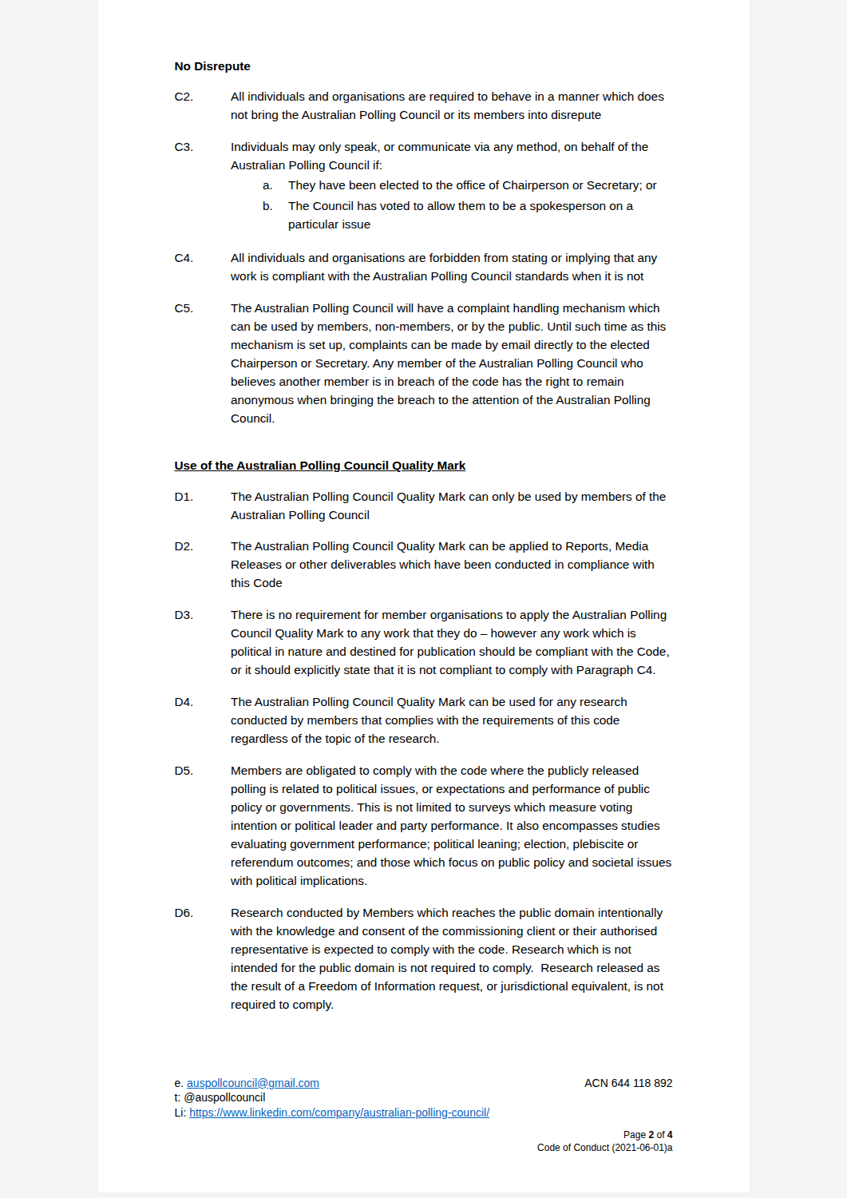No Disrepute
C2.
All individuals and organisations are required to behave in a manner which does not bring the Australian Polling Council or its members into disrepute
C3.
Individuals may only speak, or communicate via any method, on behalf of the Australian Polling Council if:
a. They have been elected to the office of Chairperson or Secretary; or
b. The Council has voted to allow them to be a spokesperson on a particular issue
C4.
All individuals and organisations are forbidden from stating or implying that any work is compliant with the Australian Polling Council standards when it is not
C5.
The Australian Polling Council will have a complaint handling mechanism which can be used by members, non-members, or by the public. Until such time as this mechanism is set up, complaints can be made by email directly to the elected Chairperson or Secretary. Any member of the Australian Polling Council who believes another member is in breach of the code has the right to remain anonymous when bringing the breach to the attention of the Australian Polling Council.
Use of the Australian Polling Council Quality Mark
D1.
The Australian Polling Council Quality Mark can only be used by members of the Australian Polling Council
D2.
The Australian Polling Council Quality Mark can be applied to Reports, Media Releases or other deliverables which have been conducted in compliance with this Code
D3.
There is no requirement for member organisations to apply the Australian Polling Council Quality Mark to any work that they do – however any work which is political in nature and destined for publication should be compliant with the Code, or it should explicitly state that it is not compliant to comply with Paragraph C4.
D4.
The Australian Polling Council Quality Mark can be used for any research conducted by members that complies with the requirements of this code regardless of the topic of the research.
D5.
Members are obligated to comply with the code where the publicly released polling is related to political issues, or expectations and performance of public policy or governments. This is not limited to surveys which measure voting intention or political leader and party performance. It also encompasses studies evaluating government performance; political leaning; election, plebiscite or referendum outcomes; and those which focus on public policy and societal issues with political implications.
D6.
Research conducted by Members which reaches the public domain intentionally with the knowledge and consent of the commissioning client or their authorised representative is expected to comply with the code. Research which is not intended for the public domain is not required to comply. Research released as the result of a Freedom of Information request, or jurisdictional equivalent, is not required to comply.
e. auspollcouncil@gmail.com
t: @auspollcouncil
Li: https://www.linkedin.com/company/australian-polling-council/
ACN 644 118 892
Page 2 of 4
Code of Conduct (2021-06-01)a